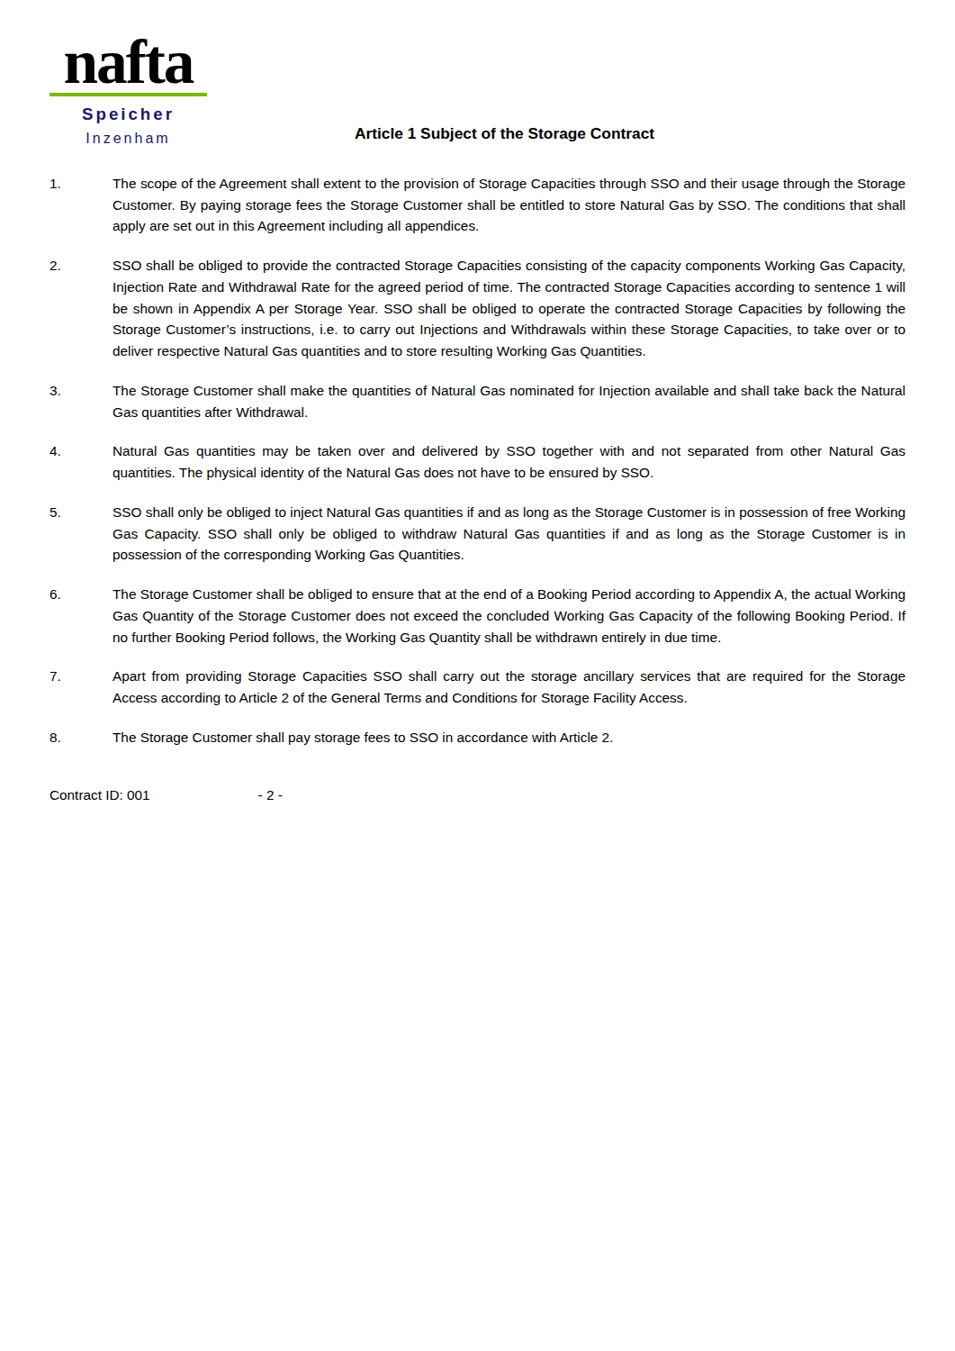nafta
Speicher
Inzenham
Article 1 Subject of the Storage Contract
The scope of the Agreement shall extent to the provision of Storage Capacities through SSO and their usage through the Storage Customer. By paying storage fees the Storage Customer shall be entitled to store Natural Gas by SSO. The conditions that shall apply are set out in this Agreement including all appendices.
SSO shall be obliged to provide the contracted Storage Capacities consisting of the capacity components Working Gas Capacity, Injection Rate and Withdrawal Rate for the agreed period of time. The contracted Storage Capacities according to sentence 1 will be shown in Appendix A per Storage Year. SSO shall be obliged to operate the contracted Storage Capacities by following the Storage Customer’s instructions, i.e. to carry out Injections and Withdrawals within these Storage Capacities, to take over or to deliver respective Natural Gas quantities and to store resulting Working Gas Quantities.
The Storage Customer shall make the quantities of Natural Gas nominated for Injection available and shall take back the Natural Gas quantities after Withdrawal.
Natural Gas quantities may be taken over and delivered by SSO together with and not separated from other Natural Gas quantities. The physical identity of the Natural Gas does not have to be ensured by SSO.
SSO shall only be obliged to inject Natural Gas quantities if and as long as the Storage Customer is in possession of free Working Gas Capacity. SSO shall only be obliged to withdraw Natural Gas quantities if and as long as the Storage Customer is in possession of the corresponding Working Gas Quantities.
The Storage Customer shall be obliged to ensure that at the end of a Booking Period according to Appendix A, the actual Working Gas Quantity of the Storage Customer does not exceed the concluded Working Gas Capacity of the following Booking Period. If no further Booking Period follows, the Working Gas Quantity shall be withdrawn entirely in due time.
Apart from providing Storage Capacities SSO shall carry out the storage ancillary services that are required for the Storage Access according to Article 2 of the General Terms and Conditions for Storage Facility Access.
The Storage Customer shall pay storage fees to SSO in accordance with Article 2.
Contract ID: 001 - 2 -